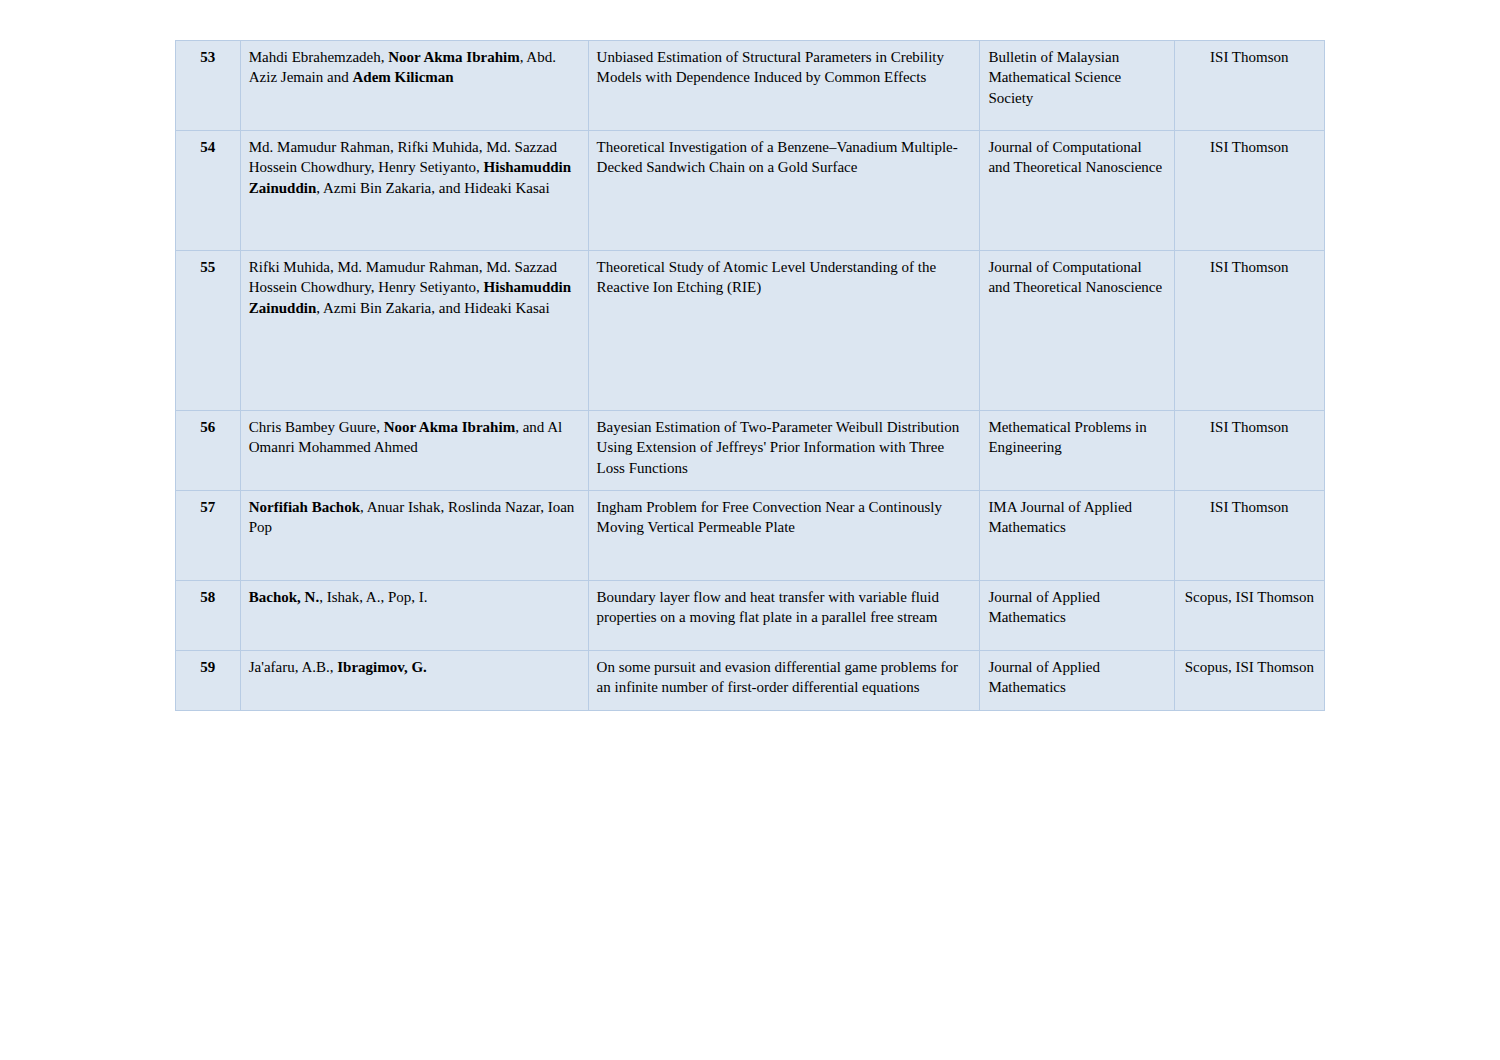| 53 | Mahdi Ebrahemzadeh, Noor Akma Ibrahim , Abd. Aziz Jemain and Adem Kilicman | Unbiased Estimation of Structural Parameters in Crebility Models with Dependence Induced by Common Effects | Bulletin of Malaysian Mathematical Science Society | ISI Thomson |
| 54 | Md. Mamudur Rahman, Rifki Muhida, Md. Sazzad Hossein Chowdhury, Henry Setiyanto, Hishamuddin Zainuddin , Azmi Bin Zakaria, and Hideaki Kasai | Theoretical Investigation of a Benzene–Vanadium Multiple-Decked Sandwich Chain on a Gold Surface | Journal of Computational and Theoretical Nanoscience | ISI Thomson |
| 55 | Rifki Muhida, Md. Mamudur Rahman, Md. Sazzad Hossein Chowdhury, Henry Setiyanto, Hishamuddin Zainuddin , Azmi Bin Zakaria, and Hideaki Kasai | Theoretical Study of Atomic Level Understanding of the Reactive Ion Etching (RIE) | Journal of Computational and Theoretical Nanoscience | ISI Thomson |
| 56 | Chris Bambey Guure, Noor Akma Ibrahim , and Al Omanri Mohammed Ahmed | Bayesian Estimation of Two-Parameter Weibull Distribution Using Extension of Jeffreys' Prior Information with Three Loss Functions | Methematical Problems in Engineering | ISI Thomson |
| 57 | Norfifiah Bachok , Anuar Ishak, Roslinda Nazar, Ioan Pop | Ingham Problem for Free Convection Near a Continously Moving Vertical Permeable Plate | IMA Journal of Applied Mathematics | ISI Thomson |
| 58 | Bachok, N. , Ishak, A., Pop, I. | Boundary layer flow and heat transfer with variable fluid properties on a moving flat plate in a parallel free stream | Journal of Applied Mathematics | Scopus, ISI Thomson |
| 59 | Ja'afaru, A.B., Ibragimov, G. | On some pursuit and evasion differential game problems for an infinite number of first-order differential equations | Journal of Applied Mathematics | Scopus, ISI Thomson |